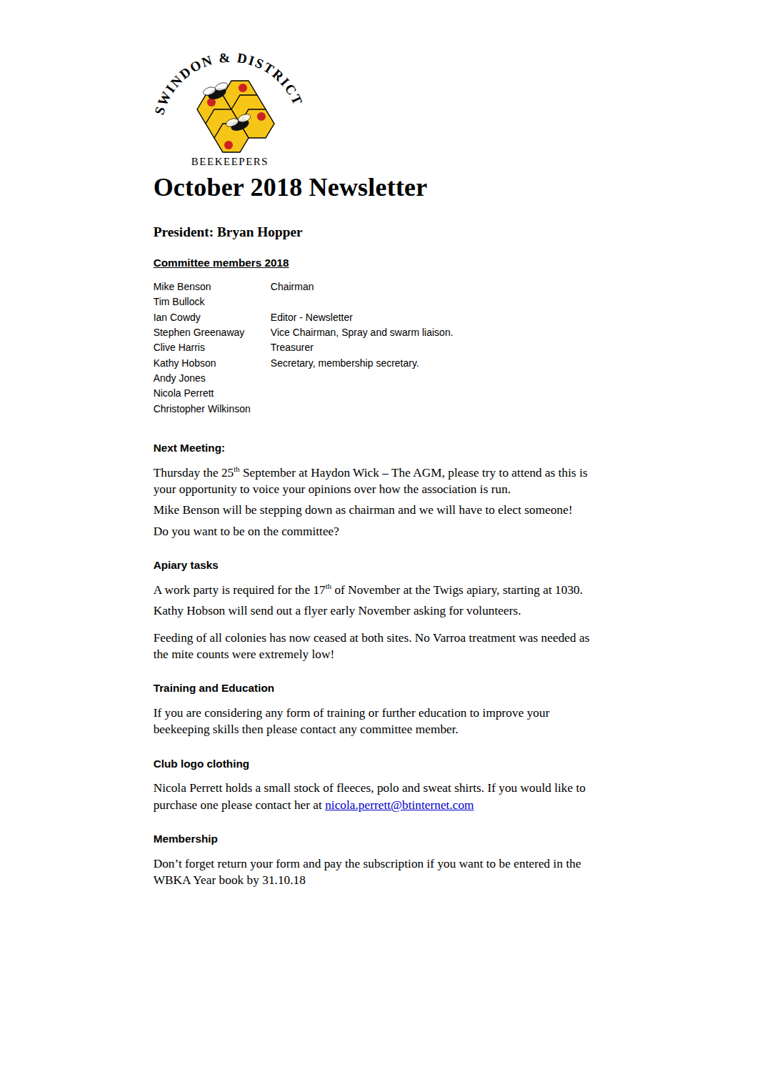October 2018 Newsletter
President: Bryan Hopper
Committee members 2018
| Mike Benson | Chairman |
| Tim Bullock | |
| Ian Cowdy | Editor - Newsletter |
| Stephen Greenaway | Vice Chairman, Spray and swarm liaison. |
| Clive Harris | Treasurer |
| Kathy Hobson | Secretary, membership secretary. |
| Andy Jones | |
| Nicola Perrett | |
| Christopher Wilkinson | |
Next Meeting:
Thursday the 25th September at Haydon Wick – The AGM, please try to attend as this is your opportunity to voice your opinions over how the association is run.
Mike Benson will be stepping down as chairman and we will have to elect someone!
Do you want to be on the committee?
Apiary tasks
A work party is required for the 17th of November at the Twigs apiary, starting at 1030.
Kathy Hobson will send out a flyer early November asking for volunteers.
Feeding of all colonies has now ceased at both sites. No Varroa treatment was needed as the mite counts were extremely low!
Training and Education
If you are considering any form of training or further education to improve your beekeeping skills then please contact any committee member.
Club logo clothing
Nicola Perrett holds a small stock of fleeces, polo and sweat shirts. If you would like to purchase one please contact her at nicola.perrett@btinternet.com
Membership
Don’t forget return your form and pay the subscription if you want to be entered in the WBKA Year book by 31.10.18